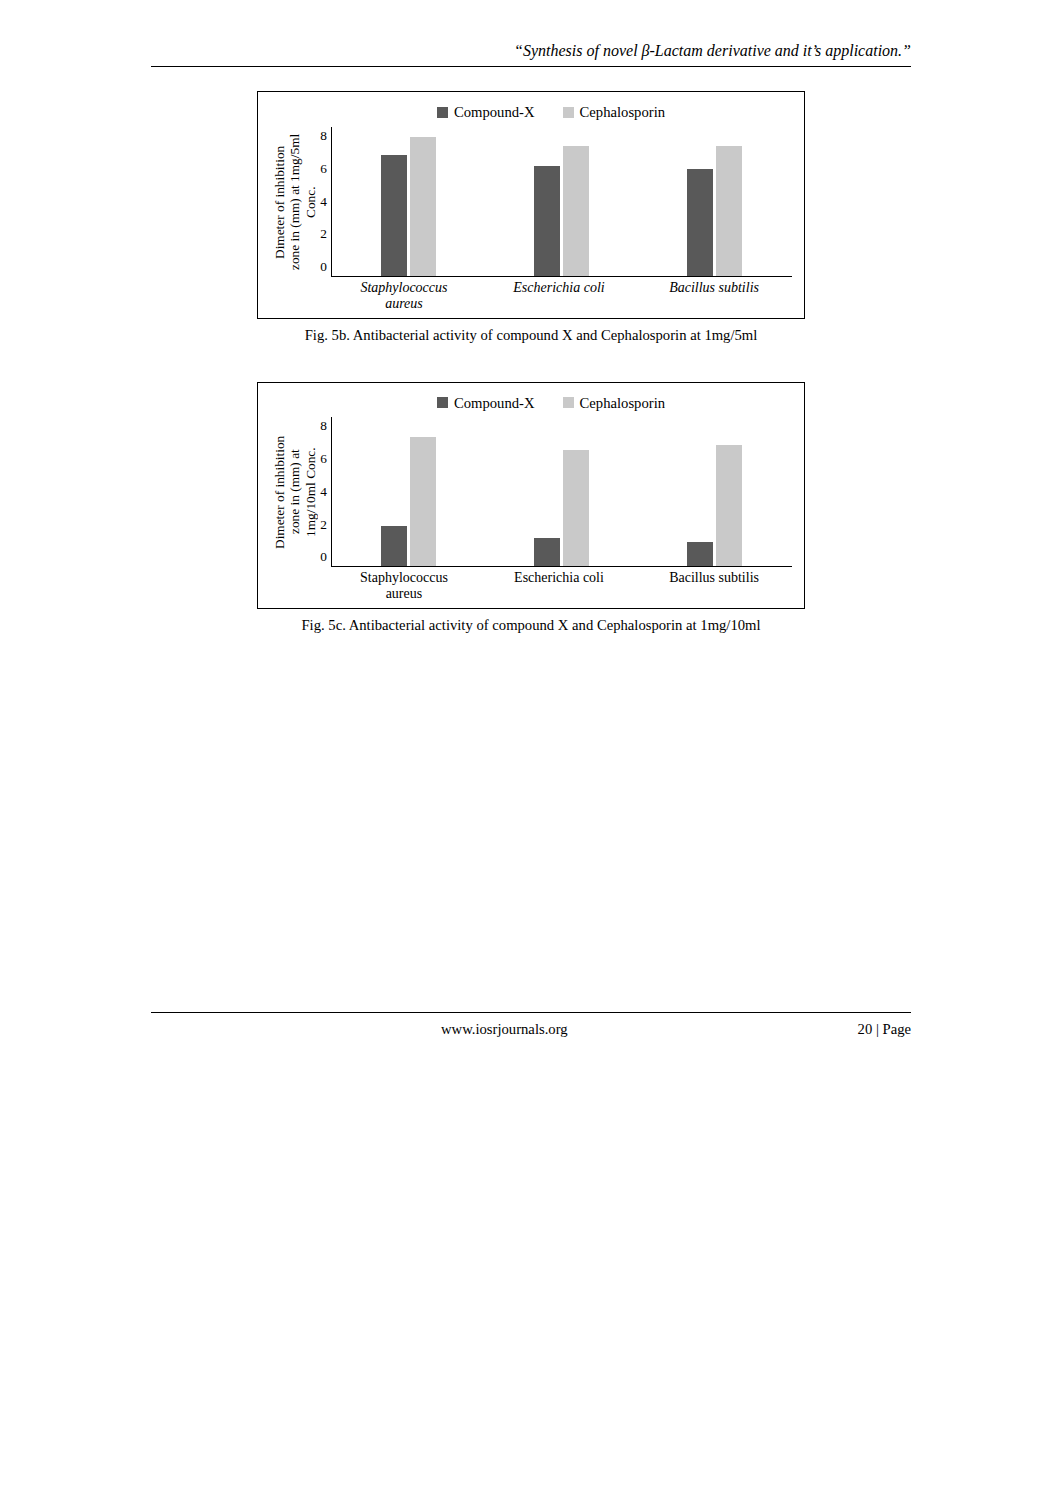“Synthesis of novel β-Lactam derivative and it’s application.”
Compound-X Cephalosporin
Dimeter of inhibition
zone in (mm) at 1mg/5ml
Conc.
8
6
4
2
0
Staphylococcus
aureus
Escherichia coli
Bacillus subtilis
Fig. 5b. Antibacterial activity of compound X and Cephalosporin at 1mg/5ml
Compound-X Cephalosporin
Dimeter of inhibition
zone in (mm) at
1mg/10ml Conc.
8
6
4
2
0
Staphylococcus
aureus
Escherichia coli
Bacillus subtilis
Fig. 5c. Antibacterial activity of compound X and Cephalosporin at 1mg/10ml
www.iosrjournals.org
20 | Page